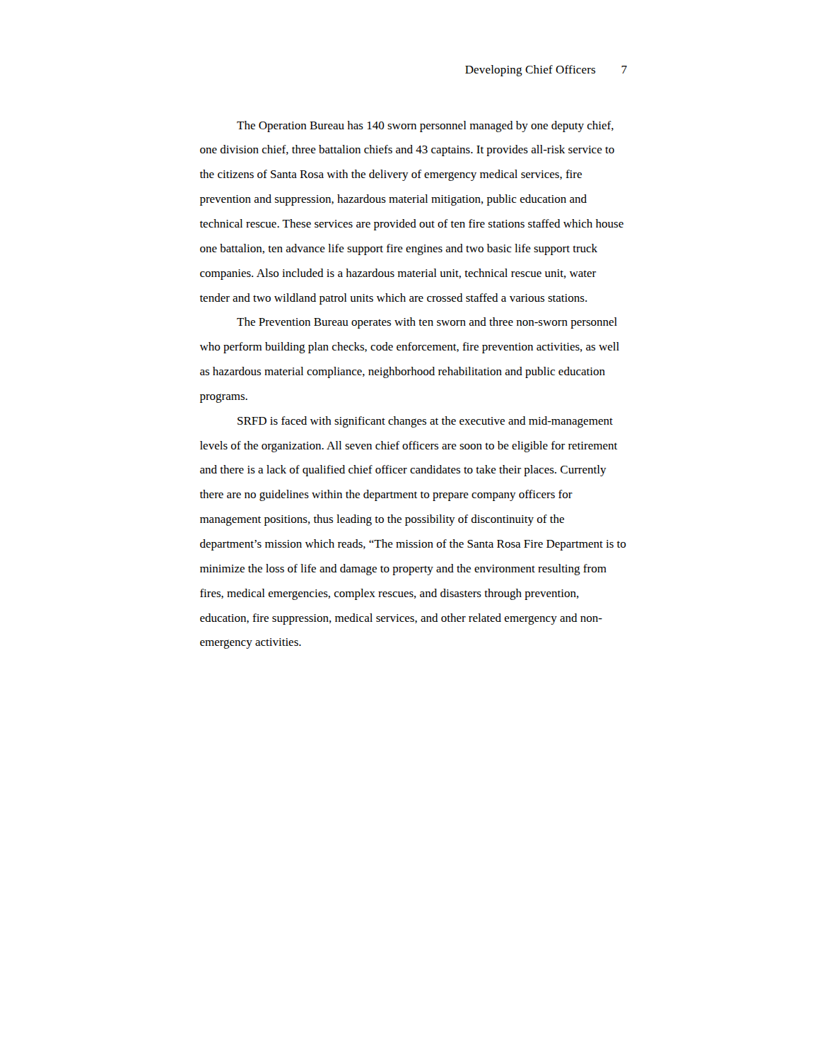Developing Chief Officers7
The Operation Bureau has 140 sworn personnel managed by one deputy chief, one division chief, three battalion chiefs and 43 captains. It provides all-risk service to the citizens of Santa Rosa with the delivery of emergency medical services, fire prevention and suppression, hazardous material mitigation, public education and technical rescue. These services are provided out of ten fire stations staffed which house one battalion, ten advance life support fire engines and two basic life support truck companies. Also included is a hazardous material unit, technical rescue unit, water tender and two wildland patrol units which are crossed staffed a various stations.
The Prevention Bureau operates with ten sworn and three non-sworn personnel who perform building plan checks, code enforcement, fire prevention activities, as well as hazardous material compliance, neighborhood rehabilitation and public education programs.
SRFD is faced with significant changes at the executive and mid-management levels of the organization. All seven chief officers are soon to be eligible for retirement and there is a lack of qualified chief officer candidates to take their places. Currently there are no guidelines within the department to prepare company officers for management positions, thus leading to the possibility of discontinuity of the department’s mission which reads, “The mission of the Santa Rosa Fire Department is to minimize the loss of life and damage to property and the environment resulting from fires, medical emergencies, complex rescues, and disasters through prevention, education, fire suppression, medical services, and other related emergency and non-emergency activities.